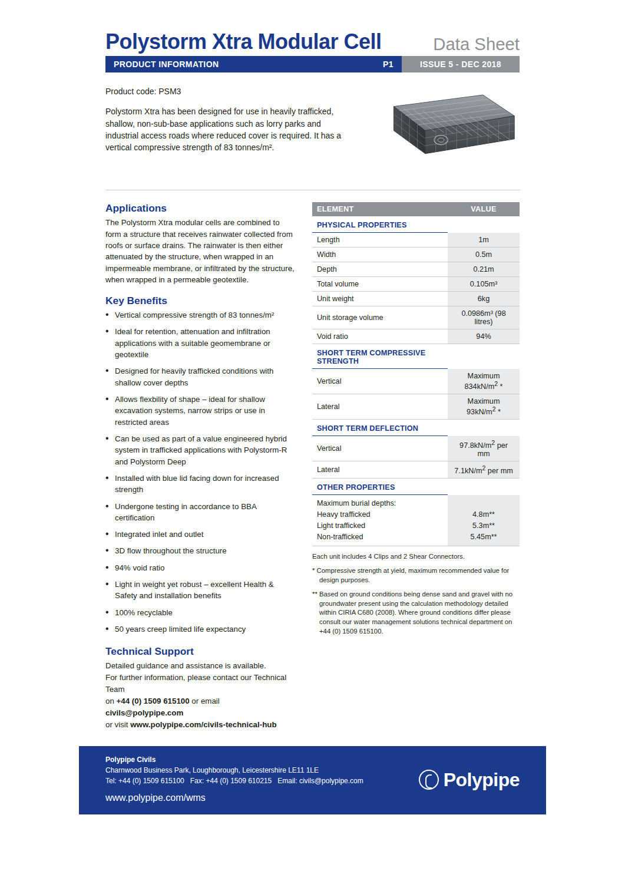Polystorm Xtra Modular Cell
Data Sheet
PRODUCT INFORMATION
P1
ISSUE 5 - DEC 2018
Product code: PSM3
Polystorm Xtra has been designed for use in heavily trafficked, shallow, non-sub-base applications such as lorry parks and industrial access roads where reduced cover is required. It has a vertical compressive strength of 83 tonnes/m².
Applications
The Polystorm Xtra modular cells are combined to form a structure that receives rainwater collected from roofs or surface drains. The rainwater is then either attenuated by the structure, when wrapped in an impermeable membrane, or infiltrated by the structure, when wrapped in a permeable geotextile.
Key Benefits
Vertical compressive strength of 83 tonnes/m²
Ideal for retention, attenuation and infiltration applications with a suitable geomembrane or geotextile
Designed for heavily trafficked conditions with shallow cover depths
Allows flexbility of shape – ideal for shallow excavation systems, narrow strips or use in restricted areas
Can be used as part of a value engineered hybrid system in trafficked applications with Polystorm-R and Polystorm Deep
Installed with blue lid facing down for increased strength
Undergone testing in accordance to BBA certification
Integrated inlet and outlet
3D flow throughout the structure
94% void ratio
Light in weight yet robust – excellent Health & Safety and installation benefits
100% recyclable
50 years creep limited life expectancy
Technical Support
Detailed guidance and assistance is available.
For further information, please contact our Technical Team
on +44 (0) 1509 615100 or email civils@polypipe.com
or visit www.polypipe.com/civils-technical-hub
| ELEMENT | VALUE |
| --- | --- |
| PHYSICAL PROPERTIES | |
| Length | 1m |
| Width | 0.5m |
| Depth | 0.21m |
| Total volume | 0.105m³ |
| Unit weight | 6kg |
| Unit storage volume | 0.0986m³ (98 litres) |
| Void ratio | 94% |
| SHORT TERM COMPRESSIVE STRENGTH | |
| Vertical | Maximum 834kN/m 2 * |
| Lateral | Maximum 93kN/m 2 * |
| SHORT TERM DEFLECTION | |
| Vertical | 97.8kN/m 2 per mm |
| Lateral | 7.1kN/m 2 per mm |
| OTHER PROPERTIES | |
| Maximum burial depths: Heavy trafficked Light trafficked Non-trafficked | 4.8m** 5.3m** 5.45m** |
Each unit includes 4 Clips and 2 Shear Connectors.
* Compressive strength at yield, maximum recommended value for design purposes.
** Based on ground conditions being dense sand and gravel with no groundwater present using the calculation methodology detailed within CIRIA C680 (2008). Where ground conditions differ please consult our water management solutions technical department on +44 (0) 1509 615100.
Polypipe Civils
Charnwood Business Park, Loughborough, Leicestershire LE11 1LE
Tel: +44 (0) 1509 615100 Fax: +44 (0) 1509 610215 Email: civils@polypipe.com www.polypipe.com/wms
Polypipe